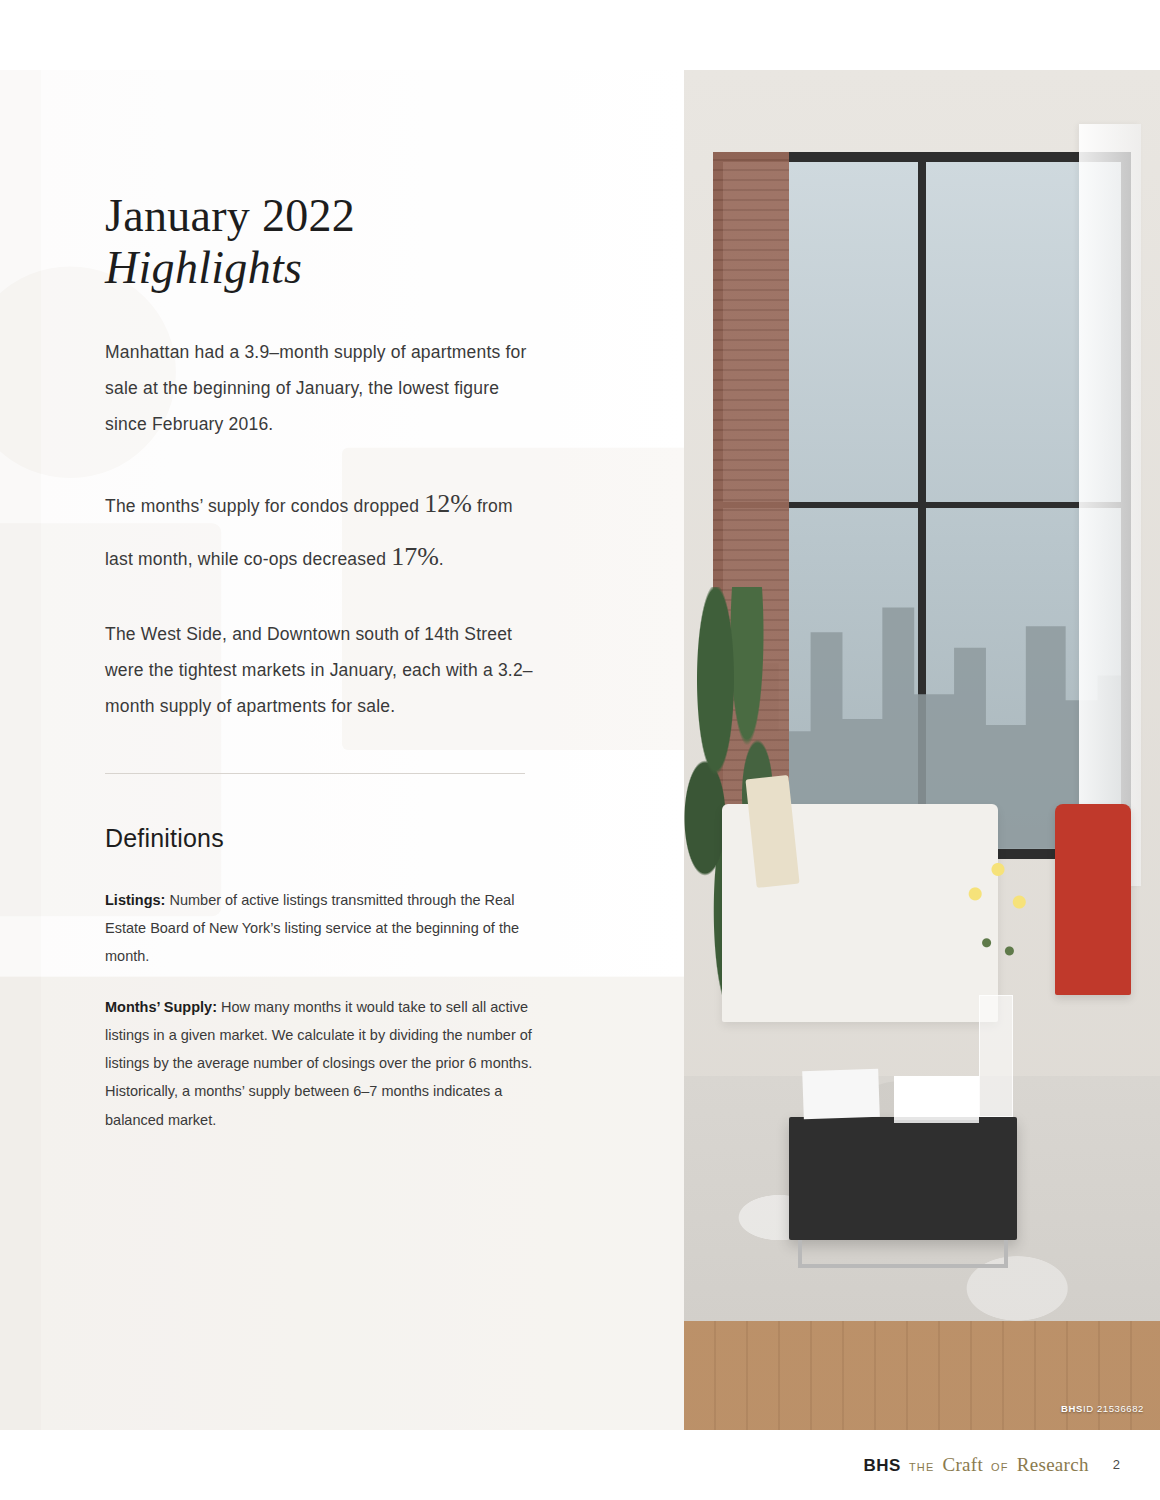January 2022Highlights
Manhattan had a 3.9–month supply of apartments for sale at the beginning of January, the lowest figure since February 2016.
The months’ supply for condos dropped 12% from last month, while co-ops decreased 17%.
The West Side, and Downtown south of 14th Street were the tightest markets in January, each with a 3.2–month supply of apartments for sale.
Definitions
Listings: Number of active listings transmitted through the Real Estate Board of New York’s listing service at the beginning of the month.
Months’ Supply: How many months it would take to sell all active listings in a given market. We calculate it by dividing the number of listings by the average number of closings over the prior 6 months. Historically, a months’ supply between 6–7 months indicates a balanced market.
BHSID 21536682
BHS The Craft of Research
2